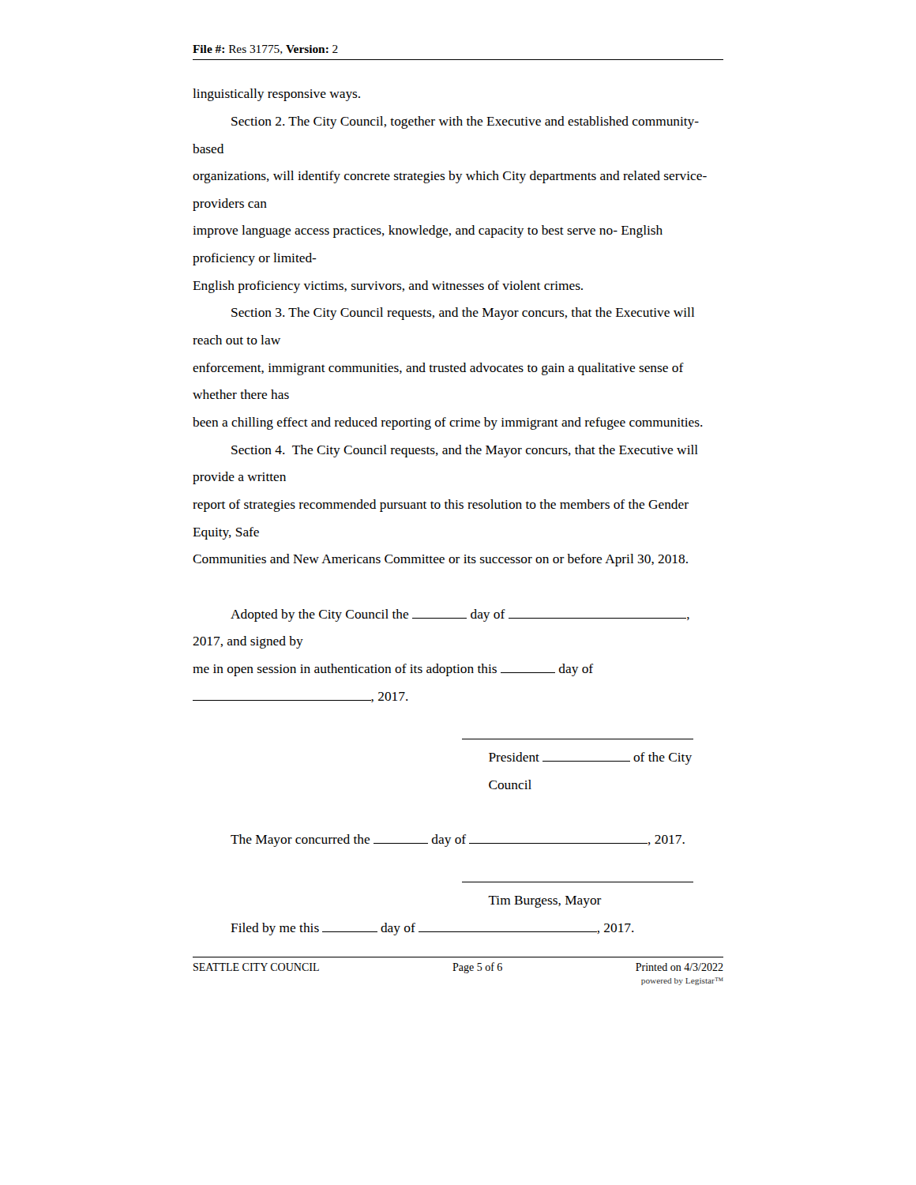File #: Res 31775, Version: 2
linguistically responsive ways.
Section 2. The City Council, together with the Executive and established community-based
organizations, will identify concrete strategies by which City departments and related service- providers can
improve language access practices, knowledge, and capacity to best serve no- English proficiency or limited-
English proficiency victims, survivors, and witnesses of violent crimes.
Section 3. The City Council requests, and the Mayor concurs, that the Executive will reach out to law
enforcement, immigrant communities, and trusted advocates to gain a qualitative sense of whether there has
been a chilling effect and reduced reporting of crime by immigrant and refugee communities.
Section 4. The City Council requests, and the Mayor concurs, that the Executive will provide a written
report of strategies recommended pursuant to this resolution to the members of the Gender Equity, Safe
Communities and New Americans Committee or its successor on or before April 30, 2018.
Adopted by the City Council the day of , 2017, and signed by
me in open session in authentication of its adoption this day of , 2017.
President of the City Council
The Mayor concurred the day of , 2017.
Tim Burgess, Mayor
Filed by me this day of , 2017.
SEATTLE CITY COUNCIL
Page 5 of 6
Printed on 4/3/2022
powered by Legistar™